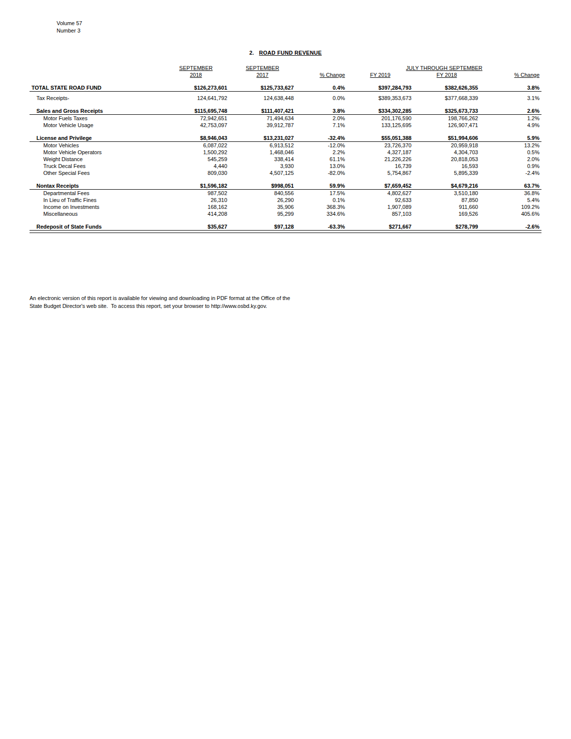Volume 57
Number 3
2. ROAD FUND REVENUE
| | SEPTEMBER | SEPTEMBER | | JULY THROUGH SEPTEMBER |
| | 2018 | 2017 | % Change | FY 2019 | FY 2018 | % Change |
| TOTAL STATE ROAD FUND | $126,273,601 | $125,733,627 | 0.4% | $397,284,793 | $382,626,355 | 3.8% |
| Tax Receipts- | 124,641,792 | 124,638,448 | 0.0% | $389,353,673 | $377,668,339 | 3.1% |
| Sales and Gross Receipts | $115,695,748 | $111,407,421 | 3.8% | $334,302,285 | $325,673,733 | 2.6% |
| Motor Fuels Taxes | 72,942,651 | 71,494,634 | 2.0% | 201,176,590 | 198,766,262 | 1.2% |
| Motor Vehicle Usage | 42,753,097 | 39,912,787 | 7.1% | 133,125,695 | 126,907,471 | 4.9% |
| License and Privilege | $8,946,043 | $13,231,027 | -32.4% | $55,051,388 | $51,994,606 | 5.9% |
| Motor Vehicles | 6,087,022 | 6,913,512 | -12.0% | 23,726,370 | 20,959,918 | 13.2% |
| Motor Vehicle Operators | 1,500,292 | 1,468,046 | 2.2% | 4,327,187 | 4,304,703 | 0.5% |
| Weight Distance | 545,259 | 338,414 | 61.1% | 21,226,226 | 20,818,053 | 2.0% |
| Truck Decal Fees | 4,440 | 3,930 | 13.0% | 16,739 | 16,593 | 0.9% |
| Other Special Fees | 809,030 | 4,507,125 | -82.0% | 5,754,867 | 5,895,339 | -2.4% |
| Nontax Receipts | $1,596,182 | $998,051 | 59.9% | $7,659,452 | $4,679,216 | 63.7% |
| Departmental Fees | 987,502 | 840,556 | 17.5% | 4,802,627 | 3,510,180 | 36.8% |
| In Lieu of Traffic Fines | 26,310 | 26,290 | 0.1% | 92,633 | 87,850 | 5.4% |
| Income on Investments | 168,162 | 35,906 | 368.3% | 1,907,089 | 911,660 | 109.2% |
| Miscellaneous | 414,208 | 95,299 | 334.6% | 857,103 | 169,526 | 405.6% |
| Redeposit of State Funds | $35,627 | $97,128 | -63.3% | $271,667 | $278,799 | -2.6% |
An electronic version of this report is available for viewing and downloading in PDF format at the Office of the
State Budget Director's web site. To access this report, set your browser to http://www.osbd.ky.gov.